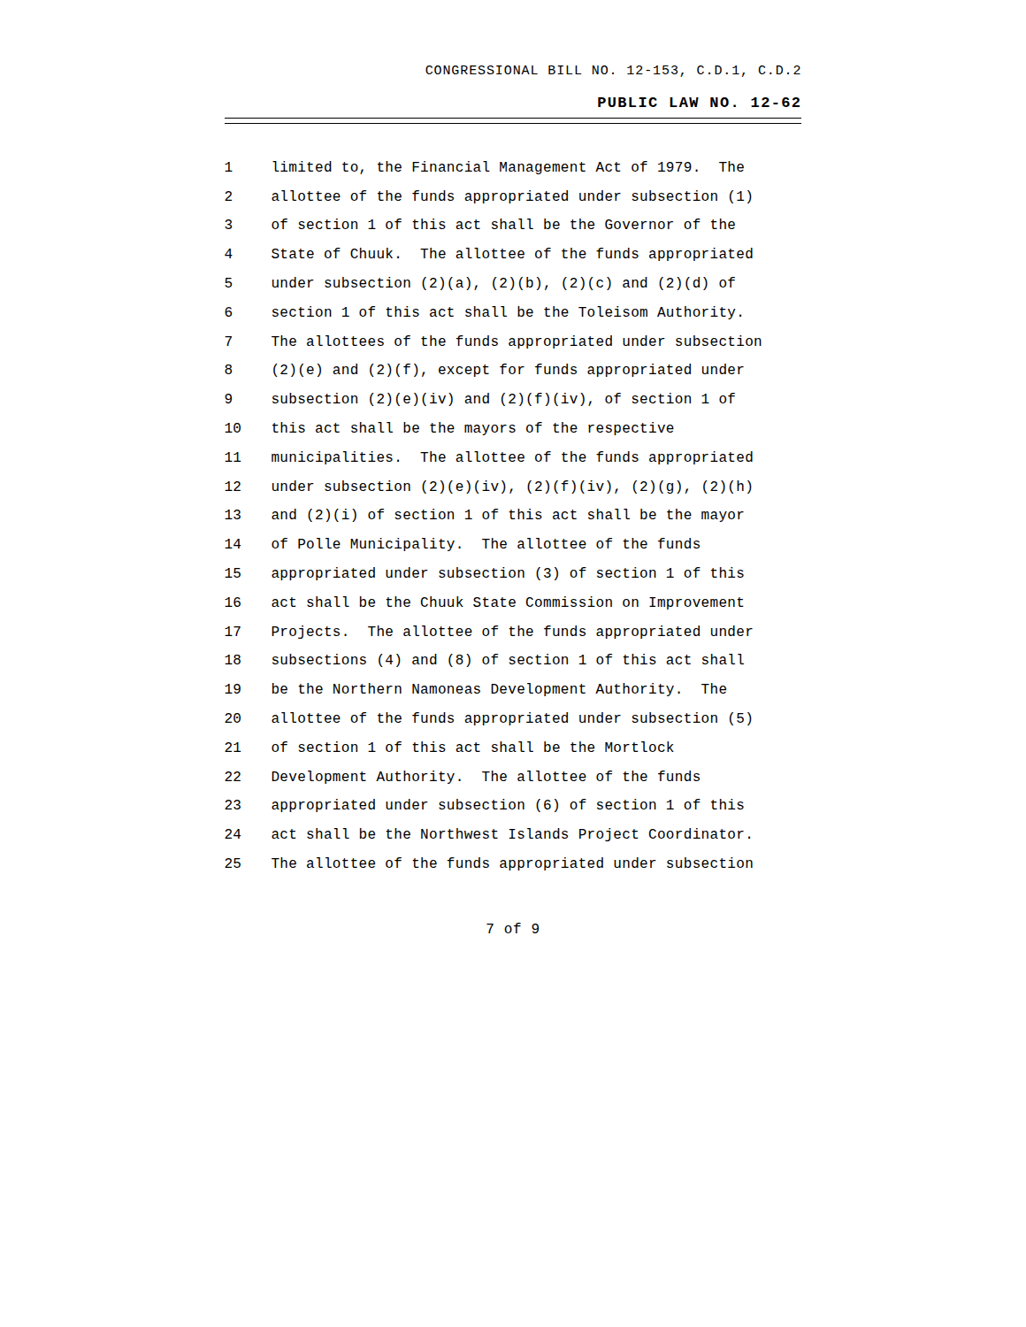CONGRESSIONAL BILL NO. 12-153, C.D.1, C.D.2
PUBLIC LAW NO. 12-62
| 1 | limited to, the Financial Management Act of 1979. The |
| 2 | allottee of the funds appropriated under subsection (1) |
| 3 | of section 1 of this act shall be the Governor of the |
| 4 | State of Chuuk. The allottee of the funds appropriated |
| 5 | under subsection (2)(a), (2)(b), (2)(c) and (2)(d) of |
| 6 | section 1 of this act shall be the Toleisom Authority. |
| 7 | The allottees of the funds appropriated under subsection |
| 8 | (2)(e) and (2)(f), except for funds appropriated under |
| 9 | subsection (2)(e)(iv) and (2)(f)(iv), of section 1 of |
| 10 | this act shall be the mayors of the respective |
| 11 | municipalities. The allottee of the funds appropriated |
| 12 | under subsection (2)(e)(iv), (2)(f)(iv), (2)(g), (2)(h) |
| 13 | and (2)(i) of section 1 of this act shall be the mayor |
| 14 | of Polle Municipality. The allottee of the funds |
| 15 | appropriated under subsection (3) of section 1 of this |
| 16 | act shall be the Chuuk State Commission on Improvement |
| 17 | Projects. The allottee of the funds appropriated under |
| 18 | subsections (4) and (8) of section 1 of this act shall |
| 19 | be the Northern Namoneas Development Authority. The |
| 20 | allottee of the funds appropriated under subsection (5) |
| 21 | of section 1 of this act shall be the Mortlock |
| 22 | Development Authority. The allottee of the funds |
| 23 | appropriated under subsection (6) of section 1 of this |
| 24 | act shall be the Northwest Islands Project Coordinator. |
| 25 | The allottee of the funds appropriated under subsection |
7 of 9